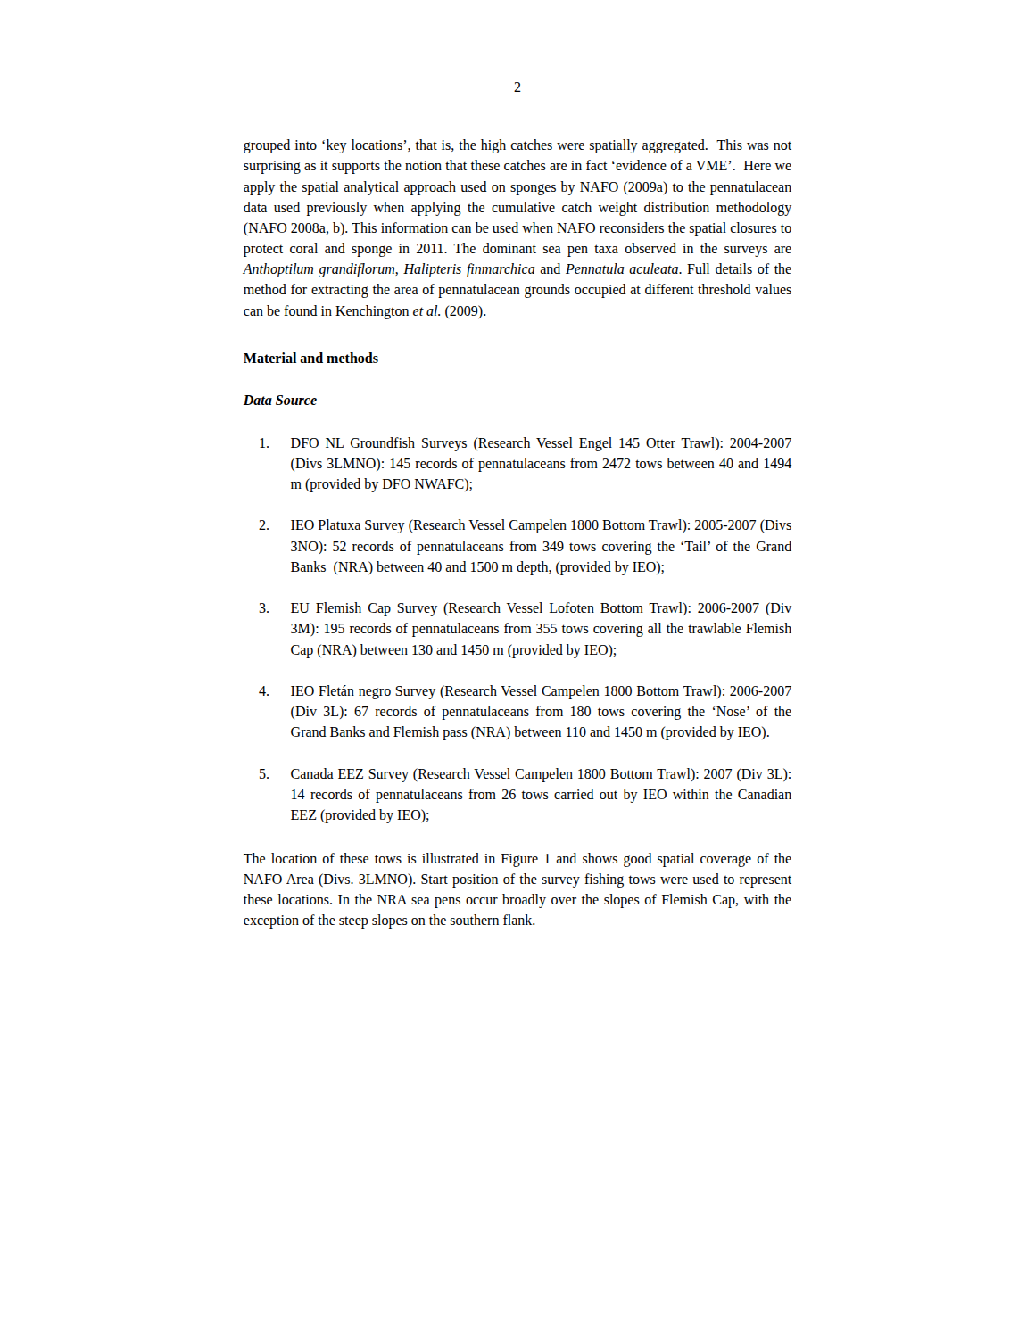2
grouped into ‘key locations’, that is, the high catches were spatially aggregated. This was not surprising as it supports the notion that these catches are in fact ‘evidence of a VME’. Here we apply the spatial analytical approach used on sponges by NAFO (2009a) to the pennatulacean data used previously when applying the cumulative catch weight distribution methodology (NAFO 2008a, b). This information can be used when NAFO reconsiders the spatial closures to protect coral and sponge in 2011. The dominant sea pen taxa observed in the surveys are Anthoptilum grandiflorum, Halipteris finmarchica and Pennatula aculeata. Full details of the method for extracting the area of pennatulacean grounds occupied at different threshold values can be found in Kenchington et al. (2009).
Material and methods
Data Source
DFO NL Groundfish Surveys (Research Vessel Engel 145 Otter Trawl): 2004-2007 (Divs 3LMNO): 145 records of pennatulaceans from 2472 tows between 40 and 1494 m (provided by DFO NWAFC);
IEO Platuxa Survey (Research Vessel Campelen 1800 Bottom Trawl): 2005-2007 (Divs 3NO): 52 records of pennatulaceans from 349 tows covering the ‘Tail’ of the Grand Banks (NRA) between 40 and 1500 m depth, (provided by IEO);
EU Flemish Cap Survey (Research Vessel Lofoten Bottom Trawl): 2006-2007 (Div 3M): 195 records of pennatulaceans from 355 tows covering all the trawlable Flemish Cap (NRA) between 130 and 1450 m (provided by IEO);
IEO Fletán negro Survey (Research Vessel Campelen 1800 Bottom Trawl): 2006-2007 (Div 3L): 67 records of pennatulaceans from 180 tows covering the ‘Nose’ of the Grand Banks and Flemish pass (NRA) between 110 and 1450 m (provided by IEO).
Canada EEZ Survey (Research Vessel Campelen 1800 Bottom Trawl): 2007 (Div 3L): 14 records of pennatulaceans from 26 tows carried out by IEO within the Canadian EEZ (provided by IEO);
The location of these tows is illustrated in Figure 1 and shows good spatial coverage of the NAFO Area (Divs. 3LMNO). Start position of the survey fishing tows were used to represent these locations. In the NRA sea pens occur broadly over the slopes of Flemish Cap, with the exception of the steep slopes on the southern flank.